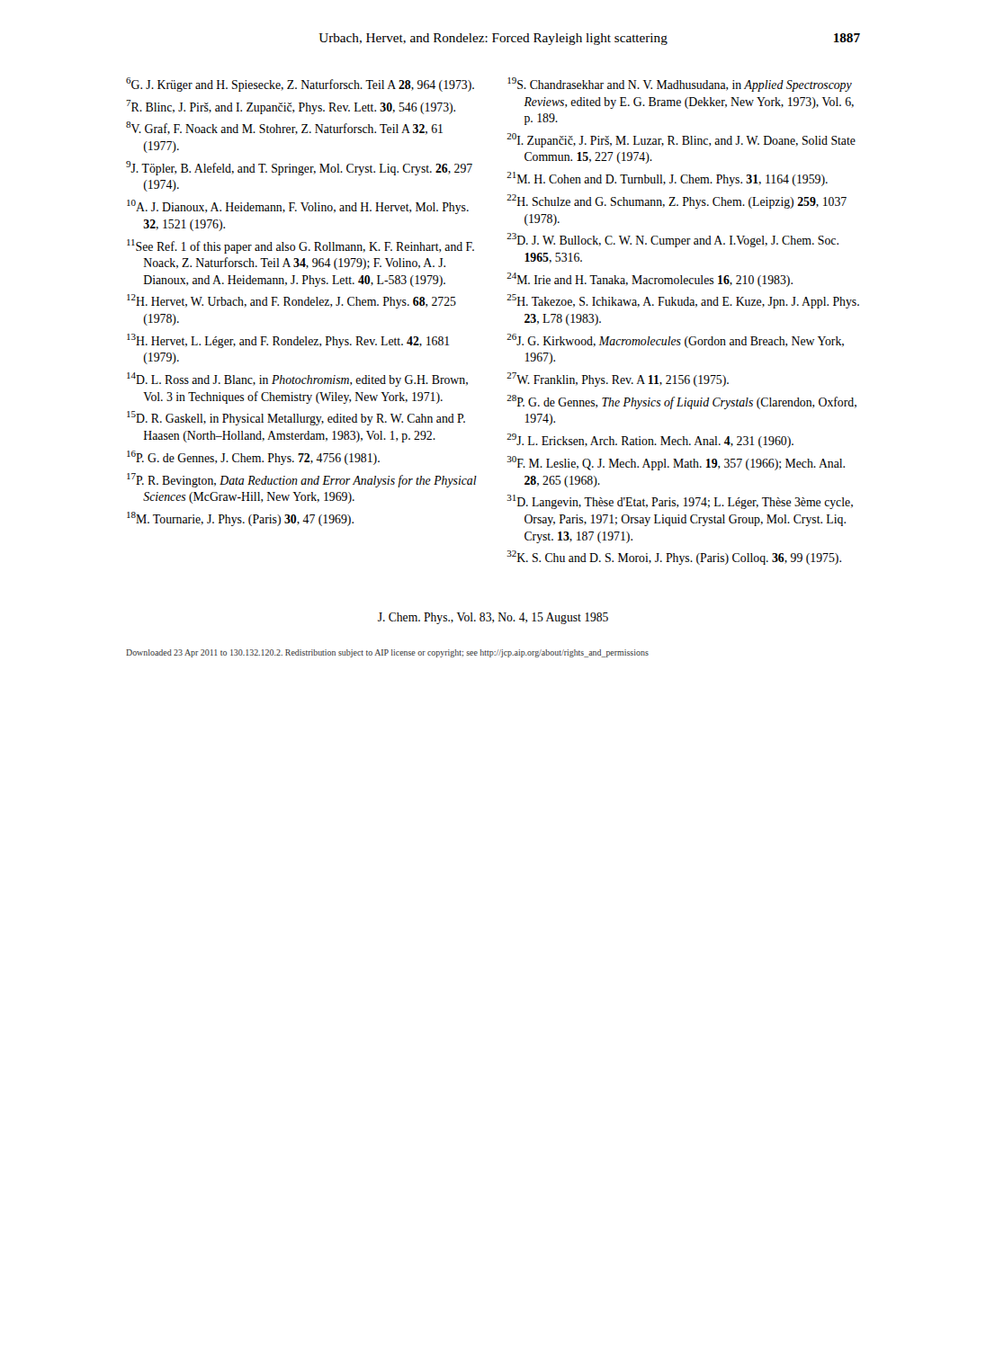Urbach, Hervet, and Rondelez: Forced Rayleigh light scattering 1887
6 G. J. Krüger and H. Spiesecke, Z. Naturforsch. Teil A 28, 964 (1973).
7 R. Blinc, J. Pirš, and I. Zupančič, Phys. Rev. Lett. 30, 546 (1973).
8 V. Graf, F. Noack and M. Stohrer, Z. Naturforsch. Teil A 32, 61 (1977).
9 J. Töpler, B. Alefeld, and T. Springer, Mol. Cryst. Liq. Cryst. 26, 297 (1974).
10 A. J. Dianoux, A. Heidemann, F. Volino, and H. Hervet, Mol. Phys. 32, 1521 (1976).
11 See Ref. 1 of this paper and also G. Rollmann, K. F. Reinhart, and F. Noack, Z. Naturforsch. Teil A 34, 964 (1979); F. Volino, A. J. Dianoux, and A. Heidemann, J. Phys. Lett. 40, L-583 (1979).
12 H. Hervet, W. Urbach, and F. Rondelez, J. Chem. Phys. 68, 2725 (1978).
13 H. Hervet, L. Léger, and F. Rondelez, Phys. Rev. Lett. 42, 1681 (1979).
14 D. L. Ross and J. Blanc, in Photochromism, edited by G.H. Brown, Vol. 3 in Techniques of Chemistry (Wiley, New York, 1971).
15 D. R. Gaskell, in Physical Metallurgy, edited by R. W. Cahn and P. Haasen (North–Holland, Amsterdam, 1983), Vol. 1, p. 292.
16 P. G. de Gennes, J. Chem. Phys. 72, 4756 (1981).
17 P. R. Bevington, Data Reduction and Error Analysis for the Physical Sciences (McGraw-Hill, New York, 1969).
18 M. Tournarie, J. Phys. (Paris) 30, 47 (1969).
19 S. Chandrasekhar and N. V. Madhusudana, in Applied Spectroscopy Reviews, edited by E. G. Brame (Dekker, New York, 1973), Vol. 6, p. 189.
20 I. Zupančič, J. Pirš, M. Luzar, R. Blinc, and J. W. Doane, Solid State Commun. 15, 227 (1974).
21 M. H. Cohen and D. Turnbull, J. Chem. Phys. 31, 1164 (1959).
22 H. Schulze and G. Schumann, Z. Phys. Chem. (Leipzig) 259, 1037 (1978).
23 D. J. W. Bullock, C. W. N. Cumper and A. I.Vogel, J. Chem. Soc. 1965, 5316.
24 M. Irie and H. Tanaka, Macromolecules 16, 210 (1983).
25 H. Takezoe, S. Ichikawa, A. Fukuda, and E. Kuze, Jpn. J. Appl. Phys. 23, L78 (1983).
26 J. G. Kirkwood, Macromolecules (Gordon and Breach, New York, 1967).
27 W. Franklin, Phys. Rev. A 11, 2156 (1975).
28 P. G. de Gennes, The Physics of Liquid Crystals (Clarendon, Oxford, 1974).
29 J. L. Ericksen, Arch. Ration. Mech. Anal. 4, 231 (1960).
30 F. M. Leslie, Q. J. Mech. Appl. Math. 19, 357 (1966); Mech. Anal. 28, 265 (1968).
31 D. Langevin, Thèse d'Etat, Paris, 1974; L. Léger, Thèse 3ème cycle, Orsay, Paris, 1971; Orsay Liquid Crystal Group, Mol. Cryst. Liq. Cryst. 13, 187 (1971).
32 K. S. Chu and D. S. Moroi, J. Phys. (Paris) Colloq. 36, 99 (1975).
J. Chem. Phys., Vol. 83, No. 4, 15 August 1985
Downloaded 23 Apr 2011 to 130.132.120.2. Redistribution subject to AIP license or copyright; see http://jcp.aip.org/about/rights_and_permissions